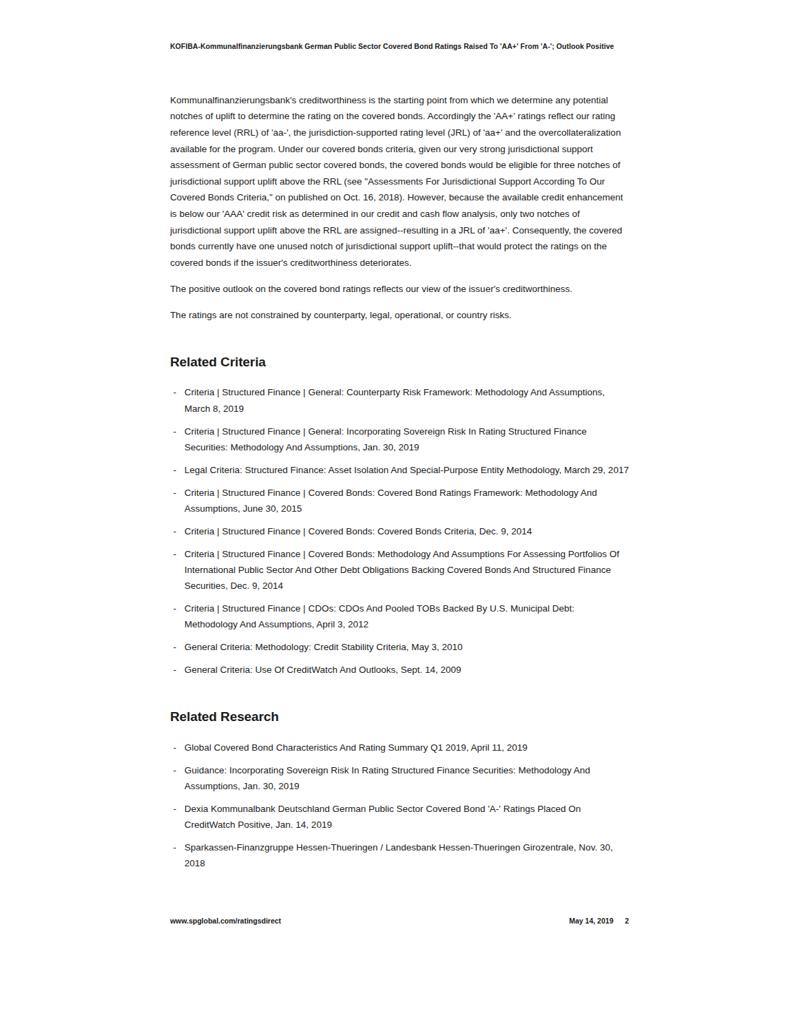KOFIBA-Kommunalfinanzierungsbank German Public Sector Covered Bond Ratings Raised To 'AA+' From 'A-'; Outlook Positive
Kommunalfinanzierungsbank's creditworthiness is the starting point from which we determine any potential notches of uplift to determine the rating on the covered bonds. Accordingly the 'AA+' ratings reflect our rating reference level (RRL) of 'aa-', the jurisdiction-supported rating level (JRL) of 'aa+' and the overcollateralization available for the program. Under our covered bonds criteria, given our very strong jurisdictional support assessment of German public sector covered bonds, the covered bonds would be eligible for three notches of jurisdictional support uplift above the RRL (see "Assessments For Jurisdictional Support According To Our Covered Bonds Criteria," on published on Oct. 16, 2018). However, because the available credit enhancement is below our 'AAA' credit risk as determined in our credit and cash flow analysis, only two notches of jurisdictional support uplift above the RRL are assigned--resulting in a JRL of 'aa+'. Consequently, the covered bonds currently have one unused notch of jurisdictional support uplift--that would protect the ratings on the covered bonds if the issuer's creditworthiness deteriorates.
The positive outlook on the covered bond ratings reflects our view of the issuer's creditworthiness.
The ratings are not constrained by counterparty, legal, operational, or country risks.
Related Criteria
Criteria | Structured Finance | General: Counterparty Risk Framework: Methodology And Assumptions, March 8, 2019
Criteria | Structured Finance | General: Incorporating Sovereign Risk In Rating Structured Finance Securities: Methodology And Assumptions, Jan. 30, 2019
Legal Criteria: Structured Finance: Asset Isolation And Special-Purpose Entity Methodology, March 29, 2017
Criteria | Structured Finance | Covered Bonds: Covered Bond Ratings Framework: Methodology And Assumptions, June 30, 2015
Criteria | Structured Finance | Covered Bonds: Covered Bonds Criteria, Dec. 9, 2014
Criteria | Structured Finance | Covered Bonds: Methodology And Assumptions For Assessing Portfolios Of International Public Sector And Other Debt Obligations Backing Covered Bonds And Structured Finance Securities, Dec. 9, 2014
Criteria | Structured Finance | CDOs: CDOs And Pooled TOBs Backed By U.S. Municipal Debt: Methodology And Assumptions, April 3, 2012
General Criteria: Methodology: Credit Stability Criteria, May 3, 2010
General Criteria: Use Of CreditWatch And Outlooks, Sept. 14, 2009
Related Research
Global Covered Bond Characteristics And Rating Summary Q1 2019, April 11, 2019
Guidance: Incorporating Sovereign Risk In Rating Structured Finance Securities: Methodology And Assumptions, Jan. 30, 2019
Dexia Kommunalbank Deutschland German Public Sector Covered Bond 'A-' Ratings Placed On CreditWatch Positive, Jan. 14, 2019
Sparkassen-Finanzgruppe Hessen-Thueringen / Landesbank Hessen-Thueringen Girozentrale, Nov. 30, 2018
www.spglobal.com/ratingsdirect May 14, 20192